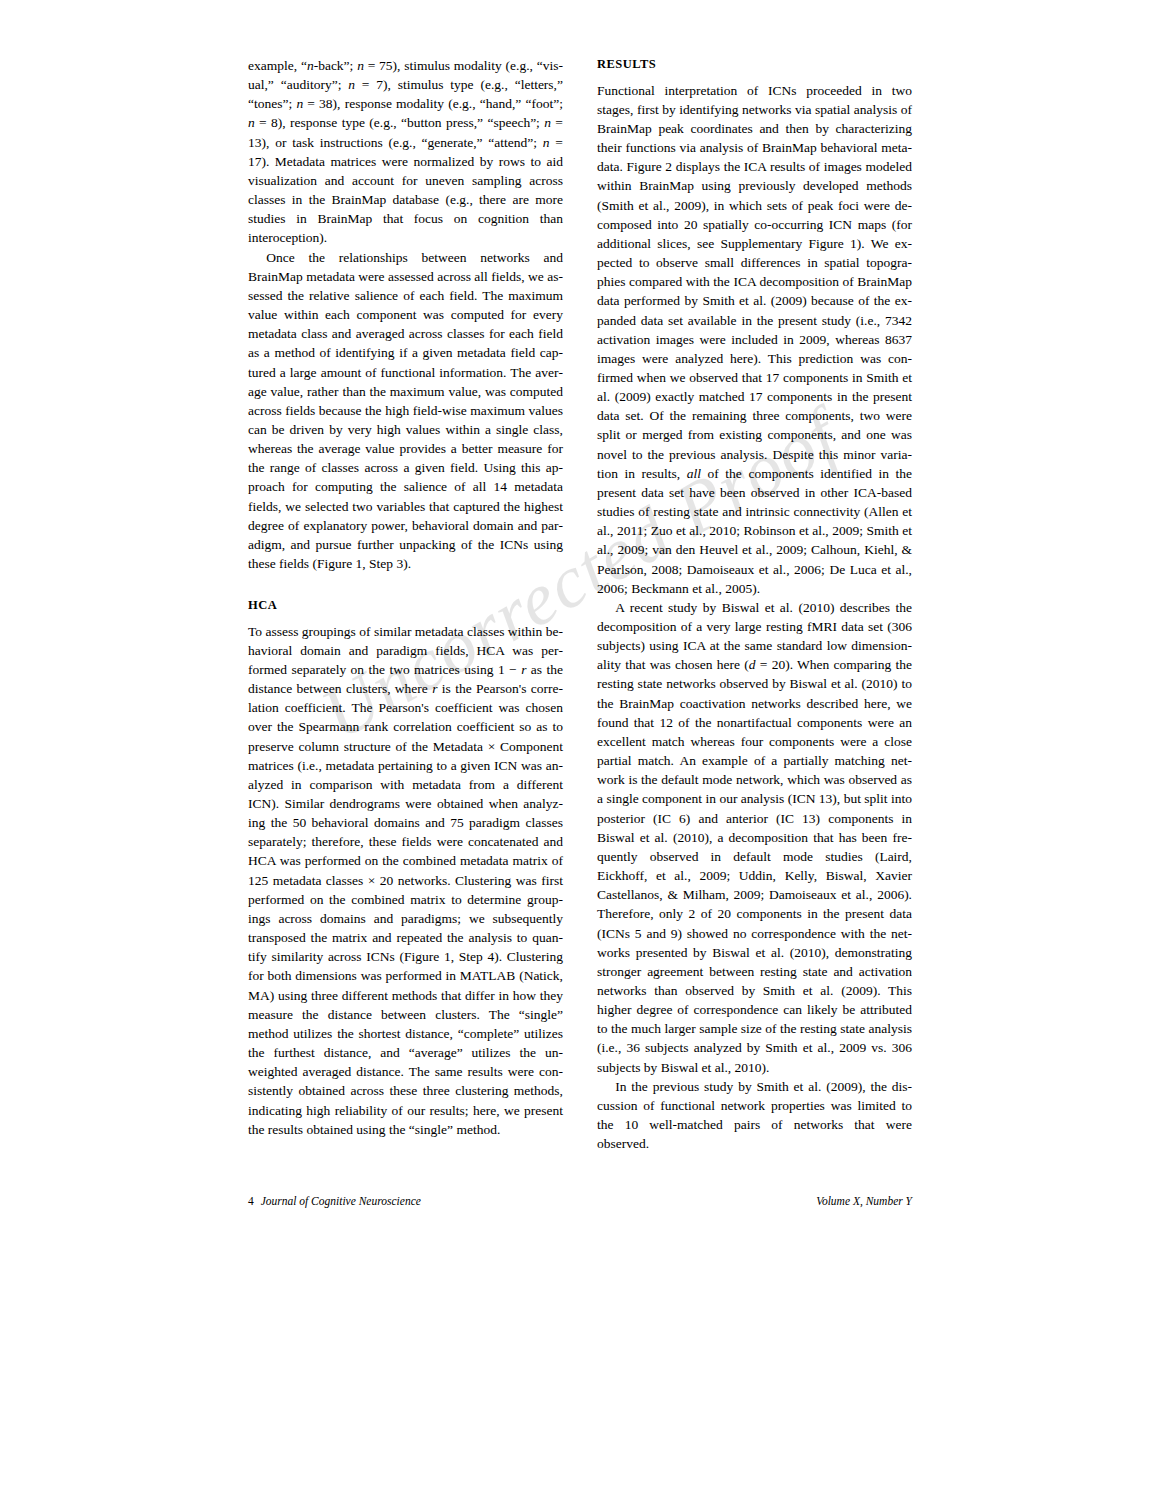Uncorrected Proof
example, “n-back”; n = 75), stimulus modality (e.g., “visual,” “auditory”; n = 7), stimulus type (e.g., “letters,” “tones”; n = 38), response modality (e.g., “hand,” “foot”; n = 8), response type (e.g., “button press,” “speech”; n = 13), or task instructions (e.g., “generate,” “attend”; n = 17). Metadata matrices were normalized by rows to aid visualization and account for uneven sampling across classes in the BrainMap database (e.g., there are more studies in BrainMap that focus on cognition than interoception).
Once the relationships between networks and BrainMap metadata were assessed across all fields, we assessed the relative salience of each field. The maximum value within each component was computed for every metadata class and averaged across classes for each field as a method of identifying if a given metadata field captured a large amount of functional information. The average value, rather than the maximum value, was computed across fields because the high field-wise maximum values can be driven by very high values within a single class, whereas the average value provides a better measure for the range of classes across a given field. Using this approach for computing the salience of all 14 metadata fields, we selected two variables that captured the highest degree of explanatory power, behavioral domain and paradigm, and pursue further unpacking of the ICNs using these fields (Figure 1, Step 3).
HCA
To assess groupings of similar metadata classes within behavioral domain and paradigm fields, HCA was performed separately on the two matrices using 1 − r as the distance between clusters, where r is the Pearson's correlation coefficient. The Pearson's coefficient was chosen over the Spearmann rank correlation coefficient so as to preserve column structure of the Metadata × Component matrices (i.e., metadata pertaining to a given ICN was analyzed in comparison with metadata from a different ICN). Similar dendrograms were obtained when analyzing the 50 behavioral domains and 75 paradigm classes separately; therefore, these fields were concatenated and HCA was performed on the combined metadata matrix of 125 metadata classes × 20 networks. Clustering was first performed on the combined matrix to determine groupings across domains and paradigms; we subsequently transposed the matrix and repeated the analysis to quantify similarity across ICNs (Figure 1, Step 4). Clustering for both dimensions was performed in MATLAB (Natick, MA) using three different methods that differ in how they measure the distance between clusters. The “single” method utilizes the shortest distance, “complete” utilizes the furthest distance, and “average” utilizes the unweighted averaged distance. The same results were consistently obtained across these three clustering methods, indicating high reliability of our results; here, we present the results obtained using the “single” method.
RESULTS
Functional interpretation of ICNs proceeded in two stages, first by identifying networks via spatial analysis of BrainMap peak coordinates and then by characterizing their functions via analysis of BrainMap behavioral metadata. Figure 2 displays the ICA results of images modeled within BrainMap using previously developed methods (Smith et al., 2009), in which sets of peak foci were decomposed into 20 spatially co-occurring ICN maps (for additional slices, see Supplementary Figure 1). We expected to observe small differences in spatial topographies compared with the ICA decomposition of BrainMap data performed by Smith et al. (2009) because of the expanded data set available in the present study (i.e., 7342 activation images were included in 2009, whereas 8637 images were analyzed here). This prediction was confirmed when we observed that 17 components in Smith et al. (2009) exactly matched 17 components in the present data set. Of the remaining three components, two were split or merged from existing components, and one was novel to the previous analysis. Despite this minor variation in results, all of the components identified in the present data set have been observed in other ICA-based studies of resting state and intrinsic connectivity (Allen et al., 2011; Zuo et al., 2010; Robinson et al., 2009; Smith et al., 2009; van den Heuvel et al., 2009; Calhoun, Kiehl, & Pearlson, 2008; Damoiseaux et al., 2006; De Luca et al., 2006; Beckmann et al., 2005).
A recent study by Biswal et al. (2010) describes the decomposition of a very large resting fMRI data set (306 subjects) using ICA at the same standard low dimensionality that was chosen here (d = 20). When comparing the resting state networks observed by Biswal et al. (2010) to the BrainMap coactivation networks described here, we found that 12 of the nonartifactual components were an excellent match whereas four components were a close partial match. An example of a partially matching network is the default mode network, which was observed as a single component in our analysis (ICN 13), but split into posterior (IC 6) and anterior (IC 13) components in Biswal et al. (2010), a decomposition that has been frequently observed in default mode studies (Laird, Eickhoff, et al., 2009; Uddin, Kelly, Biswal, Xavier Castellanos, & Milham, 2009; Damoiseaux et al., 2006). Therefore, only 2 of 20 components in the present data (ICNs 5 and 9) showed no correspondence with the networks presented by Biswal et al. (2010), demonstrating stronger agreement between resting state and activation networks than observed by Smith et al. (2009). This higher degree of correspondence can likely be attributed to the much larger sample size of the resting state analysis (i.e., 36 subjects analyzed by Smith et al., 2009 vs. 306 subjects by Biswal et al., 2010).
In the previous study by Smith et al. (2009), the discussion of functional network properties was limited to the 10 well-matched pairs of networks that were observed.
4 Journal of Cognitive Neuroscience
Volume X, Number Y